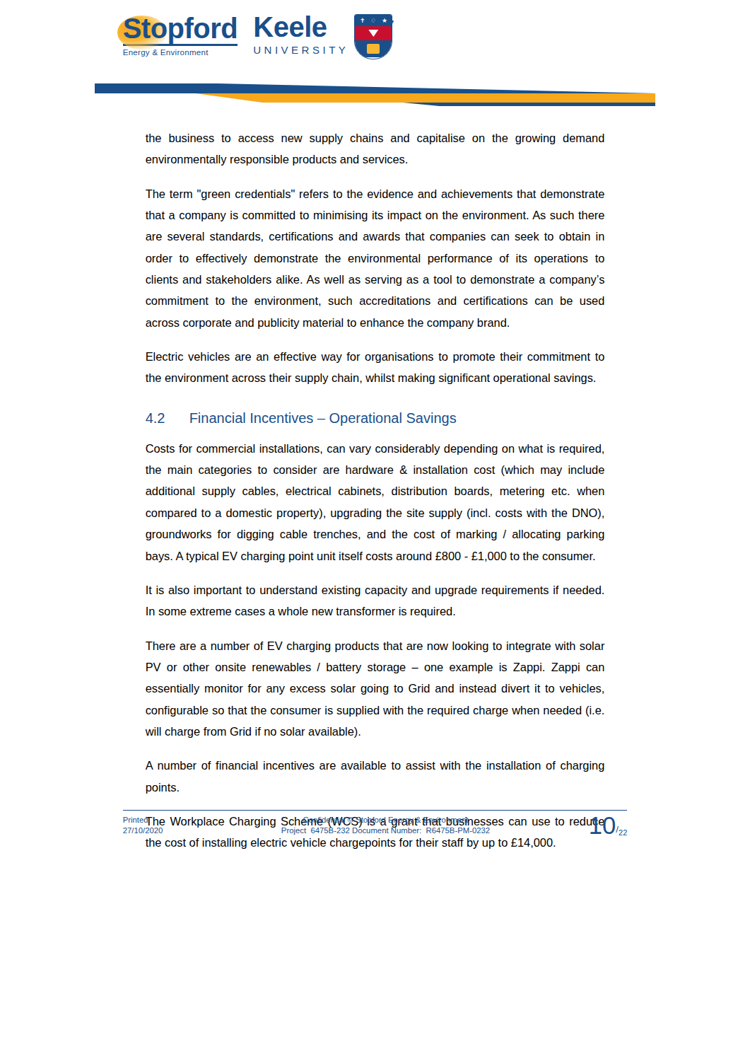Stopford
Energy & Environment
Keele
UNIVERSITY
✝ ♢ ★
7
the business to access new supply chains and capitalise on the growing demand environmentally responsible products and services.
The term "green credentials" refers to the evidence and achievements that demonstrate that a company is committed to minimising its impact on the environment. As such there are several standards, certifications and awards that companies can seek to obtain in order to effectively demonstrate the environmental performance of its operations to clients and stakeholders alike. As well as serving as a tool to demonstrate a company’s commitment to the environment, such accreditations and certifications can be used across corporate and publicity material to enhance the company brand.
Electric vehicles are an effective way for organisations to promote their commitment to the environment across their supply chain, whilst making significant operational savings.
4.2 Financial Incentives – Operational Savings
Costs for commercial installations, can vary considerably depending on what is required, the main categories to consider are hardware & installation cost (which may include additional supply cables, electrical cabinets, distribution boards, metering etc. when compared to a domestic property), upgrading the site supply (incl. costs with the DNO), groundworks for digging cable trenches, and the cost of marking / allocating parking bays. A typical EV charging point unit itself costs around £800 - £1,000 to the consumer.
It is also important to understand existing capacity and upgrade requirements if needed. In some extreme cases a whole new transformer is required.
There are a number of EV charging products that are now looking to integrate with solar PV or other onsite renewables / battery storage – one example is Zappi. Zappi can essentially monitor for any excess solar going to Grid and instead divert it to vehicles, configurable so that the consumer is supplied with the required charge when needed (i.e. will charge from Grid if no solar available).
A number of financial incentives are available to assist with the installation of charging points.
The Workplace Charging Scheme (WCS) is a grant that businesses can use to reduce the cost of installing electric vehicle chargepoints for their staff by up to £14,000.
Printed
27/10/2020
Confidential © Stopford Energy & Environment
Project 6475B-232 Document Number: R6475B-PM-0232
10/22